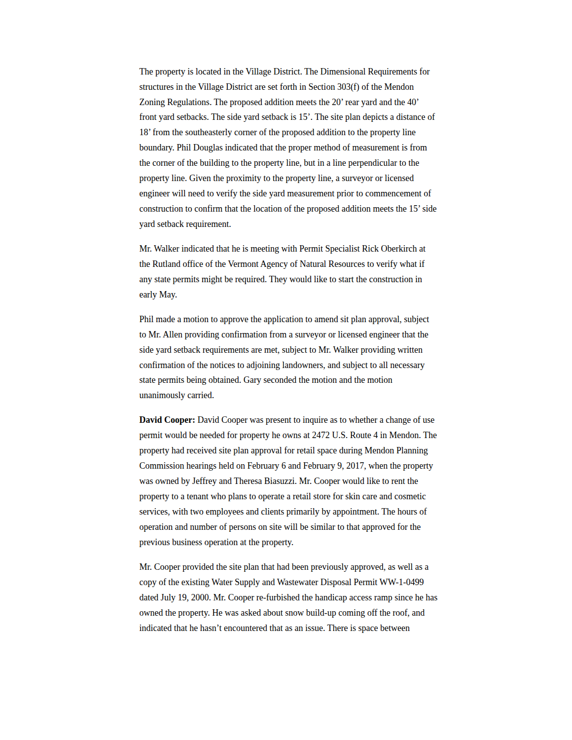The property is located in the Village District. The Dimensional Requirements for structures in the Village District are set forth in Section 303(f) of the Mendon Zoning Regulations. The proposed addition meets the 20’ rear yard and the 40’ front yard setbacks. The side yard setback is 15’. The site plan depicts a distance of 18’ from the southeasterly corner of the proposed addition to the property line boundary. Phil Douglas indicated that the proper method of measurement is from the corner of the building to the property line, but in a line perpendicular to the property line. Given the proximity to the property line, a surveyor or licensed engineer will need to verify the side yard measurement prior to commencement of construction to confirm that the location of the proposed addition meets the 15’ side yard setback requirement.
Mr. Walker indicated that he is meeting with Permit Specialist Rick Oberkirch at the Rutland office of the Vermont Agency of Natural Resources to verify what if any state permits might be required. They would like to start the construction in early May.
Phil made a motion to approve the application to amend sit plan approval, subject to Mr. Allen providing confirmation from a surveyor or licensed engineer that the side yard setback requirements are met, subject to Mr. Walker providing written confirmation of the notices to adjoining landowners, and subject to all necessary state permits being obtained. Gary seconded the motion and the motion unanimously carried.
David Cooper: David Cooper was present to inquire as to whether a change of use permit would be needed for property he owns at 2472 U.S. Route 4 in Mendon. The property had received site plan approval for retail space during Mendon Planning Commission hearings held on February 6 and February 9, 2017, when the property was owned by Jeffrey and Theresa Biasuzzi. Mr. Cooper would like to rent the property to a tenant who plans to operate a retail store for skin care and cosmetic services, with two employees and clients primarily by appointment. The hours of operation and number of persons on site will be similar to that approved for the previous business operation at the property.
Mr. Cooper provided the site plan that had been previously approved, as well as a copy of the existing Water Supply and Wastewater Disposal Permit WW-1-0499 dated July 19, 2000. Mr. Cooper re-furbished the handicap access ramp since he has owned the property. He was asked about snow build-up coming off the roof, and indicated that he hasn’t encountered that as an issue. There is space between